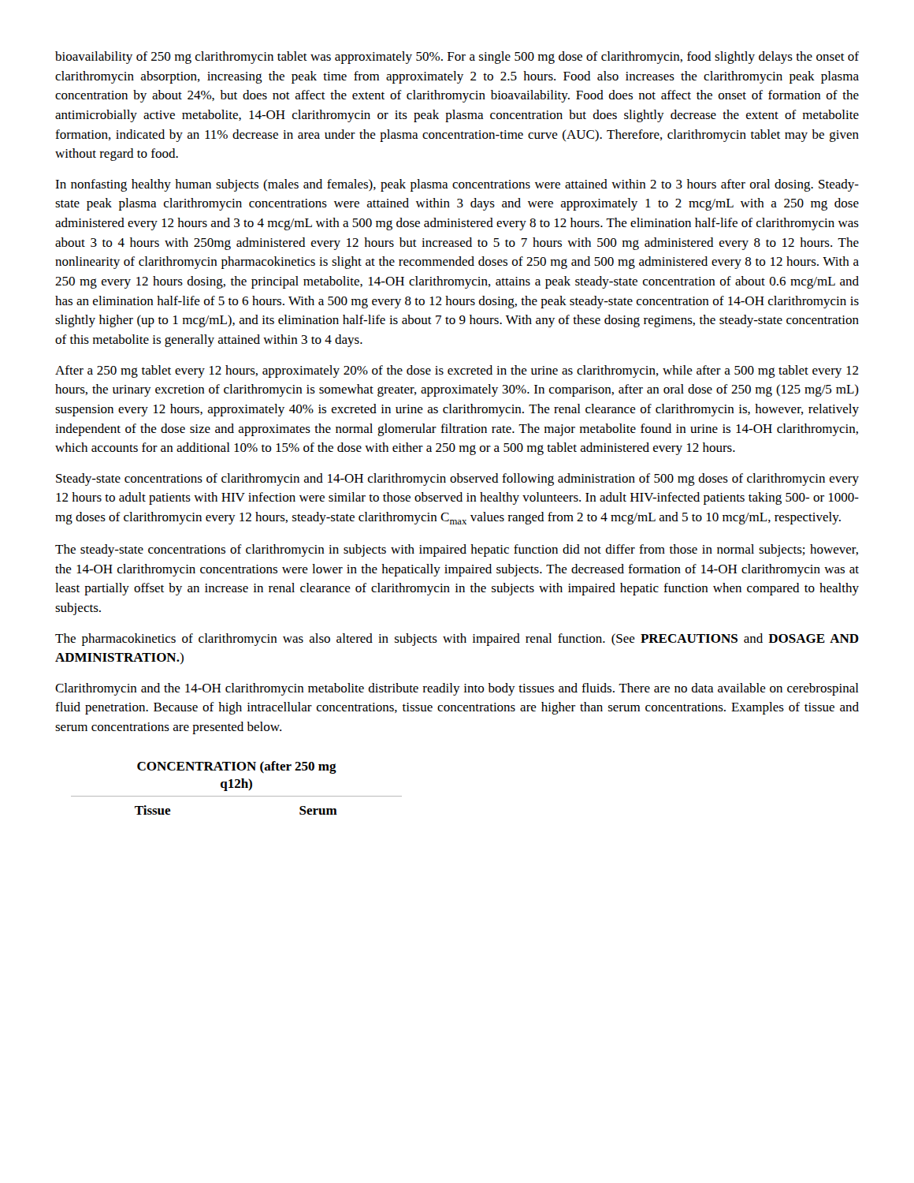bioavailability of 250 mg clarithromycin tablet was approximately 50%. For a single 500 mg dose of clarithromycin, food slightly delays the onset of clarithromycin absorption, increasing the peak time from approximately 2 to 2.5 hours. Food also increases the clarithromycin peak plasma concentration by about 24%, but does not affect the extent of clarithromycin bioavailability. Food does not affect the onset of formation of the antimicrobially active metabolite, 14-OH clarithromycin or its peak plasma concentration but does slightly decrease the extent of metabolite formation, indicated by an 11% decrease in area under the plasma concentration-time curve (AUC). Therefore, clarithromycin tablet may be given without regard to food.
In nonfasting healthy human subjects (males and females), peak plasma concentrations were attained within 2 to 3 hours after oral dosing. Steady-state peak plasma clarithromycin concentrations were attained within 3 days and were approximately 1 to 2 mcg/mL with a 250 mg dose administered every 12 hours and 3 to 4 mcg/mL with a 500 mg dose administered every 8 to 12 hours. The elimination half-life of clarithromycin was about 3 to 4 hours with 250mg administered every 12 hours but increased to 5 to 7 hours with 500 mg administered every 8 to 12 hours. The nonlinearity of clarithromycin pharmacokinetics is slight at the recommended doses of 250 mg and 500 mg administered every 8 to 12 hours. With a 250 mg every 12 hours dosing, the principal metabolite, 14-OH clarithromycin, attains a peak steady-state concentration of about 0.6 mcg/mL and has an elimination half-life of 5 to 6 hours. With a 500 mg every 8 to 12 hours dosing, the peak steady-state concentration of 14-OH clarithromycin is slightly higher (up to 1 mcg/mL), and its elimination half-life is about 7 to 9 hours. With any of these dosing regimens, the steady-state concentration of this metabolite is generally attained within 3 to 4 days.
After a 250 mg tablet every 12 hours, approximately 20% of the dose is excreted in the urine as clarithromycin, while after a 500 mg tablet every 12 hours, the urinary excretion of clarithromycin is somewhat greater, approximately 30%. In comparison, after an oral dose of 250 mg (125 mg/5 mL) suspension every 12 hours, approximately 40% is excreted in urine as clarithromycin. The renal clearance of clarithromycin is, however, relatively independent of the dose size and approximates the normal glomerular filtration rate. The major metabolite found in urine is 14-OH clarithromycin, which accounts for an additional 10% to 15% of the dose with either a 250 mg or a 500 mg tablet administered every 12 hours.
Steady-state concentrations of clarithromycin and 14-OH clarithromycin observed following administration of 500 mg doses of clarithromycin every 12 hours to adult patients with HIV infection were similar to those observed in healthy volunteers. In adult HIV-infected patients taking 500- or 1000-mg doses of clarithromycin every 12 hours, steady-state clarithromycin Cmax values ranged from 2 to 4 mcg/mL and 5 to 10 mcg/mL, respectively.
The steady-state concentrations of clarithromycin in subjects with impaired hepatic function did not differ from those in normal subjects; however, the 14-OH clarithromycin concentrations were lower in the hepatically impaired subjects. The decreased formation of 14-OH clarithromycin was at least partially offset by an increase in renal clearance of clarithromycin in the subjects with impaired hepatic function when compared to healthy subjects.
The pharmacokinetics of clarithromycin was also altered in subjects with impaired renal function. (See PRECAUTIONS and DOSAGE AND ADMINISTRATION.)
Clarithromycin and the 14-OH clarithromycin metabolite distribute readily into body tissues and fluids. There are no data available on cerebrospinal fluid penetration. Because of high intracellular concentrations, tissue concentrations are higher than serum concentrations. Examples of tissue and serum concentrations are presented below.
CONCENTRATION (after 250 mg q12h)
| Tissue | Serum |
| --- | --- |